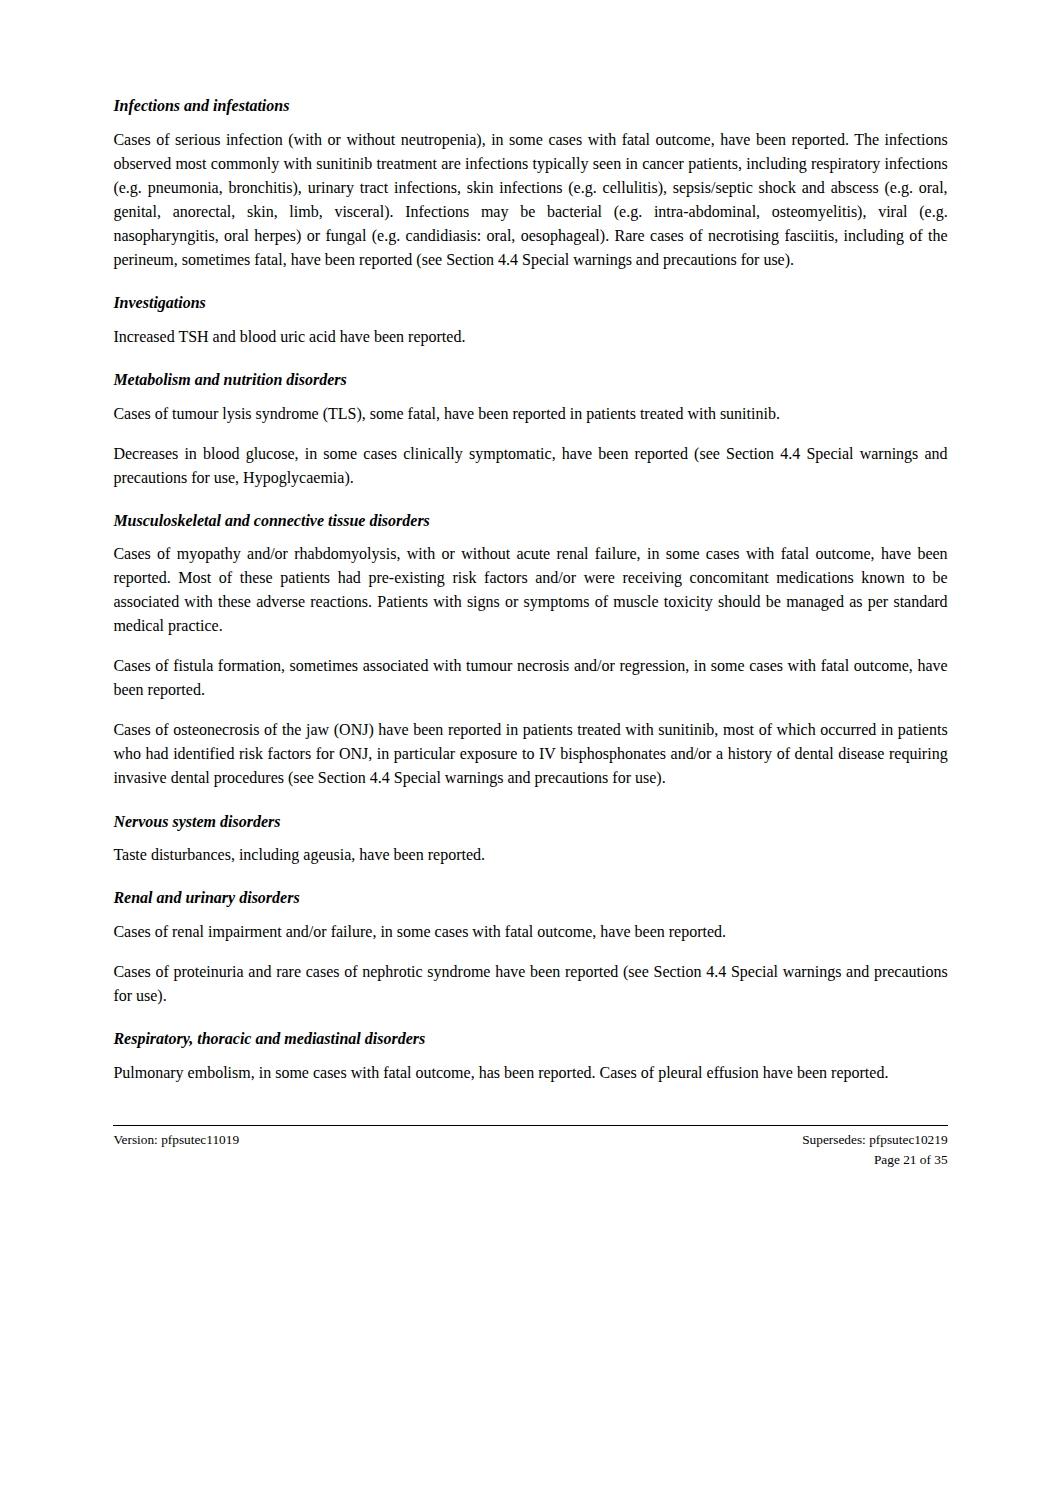Infections and infestations
Cases of serious infection (with or without neutropenia), in some cases with fatal outcome, have been reported. The infections observed most commonly with sunitinib treatment are infections typically seen in cancer patients, including respiratory infections (e.g. pneumonia, bronchitis), urinary tract infections, skin infections (e.g. cellulitis), sepsis/septic shock and abscess (e.g. oral, genital, anorectal, skin, limb, visceral). Infections may be bacterial (e.g. intra-abdominal, osteomyelitis), viral (e.g. nasopharyngitis, oral herpes) or fungal (e.g. candidiasis: oral, oesophageal). Rare cases of necrotising fasciitis, including of the perineum, sometimes fatal, have been reported (see Section 4.4 Special warnings and precautions for use).
Investigations
Increased TSH and blood uric acid have been reported.
Metabolism and nutrition disorders
Cases of tumour lysis syndrome (TLS), some fatal, have been reported in patients treated with sunitinib.
Decreases in blood glucose, in some cases clinically symptomatic, have been reported (see Section 4.4 Special warnings and precautions for use, Hypoglycaemia).
Musculoskeletal and connective tissue disorders
Cases of myopathy and/or rhabdomyolysis, with or without acute renal failure, in some cases with fatal outcome, have been reported. Most of these patients had pre-existing risk factors and/or were receiving concomitant medications known to be associated with these adverse reactions. Patients with signs or symptoms of muscle toxicity should be managed as per standard medical practice.
Cases of fistula formation, sometimes associated with tumour necrosis and/or regression, in some cases with fatal outcome, have been reported.
Cases of osteonecrosis of the jaw (ONJ) have been reported in patients treated with sunitinib, most of which occurred in patients who had identified risk factors for ONJ, in particular exposure to IV bisphosphonates and/or a history of dental disease requiring invasive dental procedures (see Section 4.4 Special warnings and precautions for use).
Nervous system disorders
Taste disturbances, including ageusia, have been reported.
Renal and urinary disorders
Cases of renal impairment and/or failure, in some cases with fatal outcome, have been reported.
Cases of proteinuria and rare cases of nephrotic syndrome have been reported (see Section 4.4 Special warnings and precautions for use).
Respiratory, thoracic and mediastinal disorders
Pulmonary embolism, in some cases with fatal outcome, has been reported. Cases of pleural effusion have been reported.
Version: pfpsutec11019
Supersedes: pfpsutec10219
Page 21 of 35